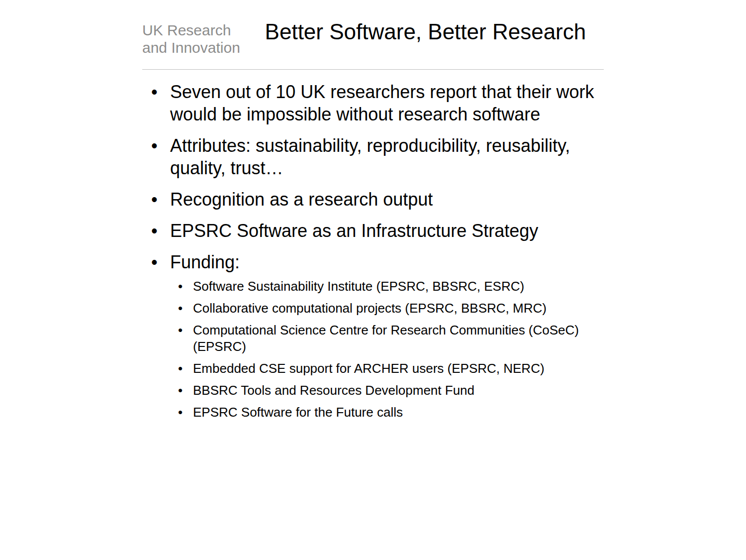UK Research
and Innovation
Better Software, Better Research
Seven out of 10 UK researchers report that their work would be impossible without research software
Attributes: sustainability, reproducibility, reusability, quality, trust…
Recognition as a research output
EPSRC Software as an Infrastructure Strategy
Funding:
Software Sustainability Institute (EPSRC, BBSRC, ESRC)
Collaborative computational projects (EPSRC, BBSRC, MRC)
Computational Science Centre for Research Communities (CoSeC) (EPSRC)
Embedded CSE support for ARCHER users (EPSRC, NERC)
BBSRC Tools and Resources Development Fund
EPSRC Software for the Future calls